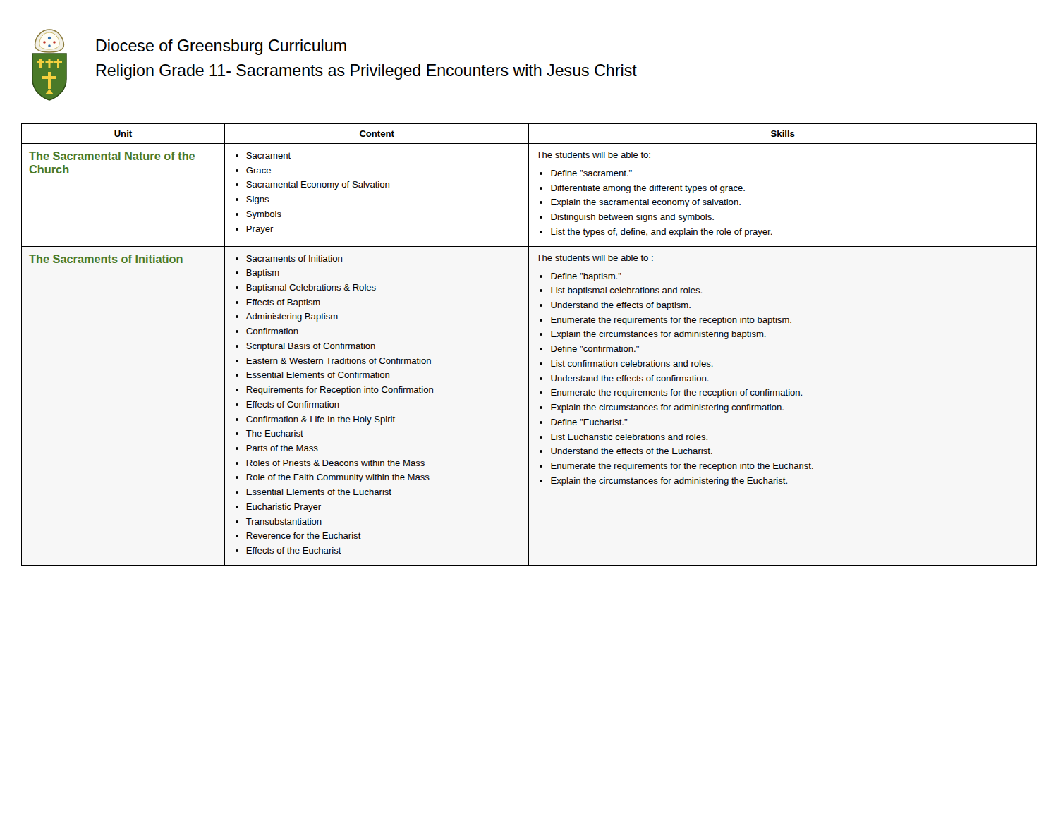Diocese of Greensburg Curriculum
Religion Grade 11- Sacraments as Privileged Encounters with Jesus Christ
| Unit | Content | Skills |
| --- | --- | --- |
| The Sacramental Nature of the Church | Sacrament Grace Sacramental Economy of Salvation Signs Symbols Prayer | The students will be able to: Define "sacrament." Differentiate among the different types of grace. Explain the sacramental economy of salvation. Distinguish between signs and symbols. List the types of, define, and explain the role of prayer. |
| The Sacraments of Initiation | Sacraments of Initiation Baptism Baptismal Celebrations & Roles Effects of Baptism Administering Baptism Confirmation Scriptural Basis of Confirmation Eastern & Western Traditions of Confirmation Essential Elements of Confirmation Requirements for Reception into Confirmation Effects of Confirmation Confirmation & Life In the Holy Spirit The Eucharist Parts of the Mass Roles of Priests & Deacons within the Mass Role of the Faith Community within the Mass Essential Elements of the Eucharist Eucharistic Prayer Transubstantiation Reverence for the Eucharist Effects of the Eucharist | The students will be able to : Define "baptism." List baptismal celebrations and roles. Understand the effects of baptism. Enumerate the requirements for the reception into baptism. Explain the circumstances for administering baptism. Define "confirmation." List confirmation celebrations and roles. Understand the effects of confirmation. Enumerate the requirements for the reception of confirmation. Explain the circumstances for administering confirmation. Define "Eucharist." List Eucharistic celebrations and roles. Understand the effects of the Eucharist. Enumerate the requirements for the reception into the Eucharist. Explain the circumstances for administering the Eucharist. |